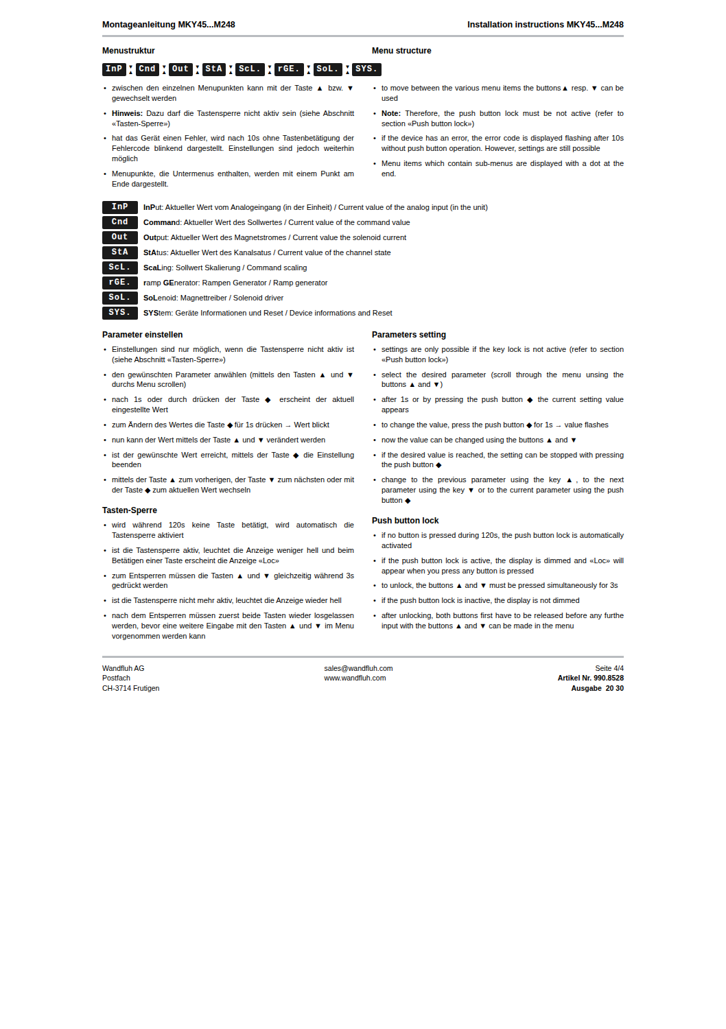Montageanleitung MKY45...M248
Installation instructions MKY45...M248
Menustruktur
Menu structure
InP ▼▲ Cnd ▼▲ Out ▼▲ StA ▼▲ ScL. ▼▲ rGE. ▼▲ SoL. ▼▲ SYS.
zwischen den einzelnen Menupunkten kann mit der Taste ▲ bzw. ▼ gewechselt werden
Hinweis: Dazu darf die Tastensperre nicht aktiv sein (siehe Abschnitt «Tasten-Sperre»)
hat das Gerät einen Fehler, wird nach 10s ohne Tastenbetätigung der Fehlercode blinkend dargestellt. Einstellungen sind jedoch weiterhin möglich
Menupunkte, die Untermenus enthalten, werden mit einem Punkt am Ende dargestellt.
to move between the various menu items the buttons▲ resp. ▼ can be used
Note: Therefore, the push button lock must be not active (refer to section «Push button lock»)
if the device has an error, the error code is displayed flashing after 10s without push button operation. However, settings are still possible
Menu items which contain sub-menus are displayed with a dot at the end.
InP InPut: Aktueller Wert vom Analogeingang (in der Einheit) / Current value of the analog input (in the unit)
Cnd Command: Aktueller Wert des Sollwertes / Current value of the command value
Out Output: Aktueller Wert des Magnetstromes / Current value the solenoid current
StA StAtus: Aktueller Wert des Kanalsatus / Current value of the channel state
ScL. ScaLing: Sollwert Skalierung / Command scaling
rGE. ramp GEnerator: Rampen Generator / Ramp generator
SoL. SoLenoid: Magnettreiber / Solenoid driver
SYS. SYStem: Geräte Informationen und Reset / Device informations and Reset
Parameter einstellen
Einstellungen sind nur möglich, wenn die Tastensperre nicht aktiv ist (siehe Abschnitt «Tasten-Sperre»)
den gewünschten Parameter anwählen (mittels den Tasten ▲ und ▼ durchs Menu scrollen)
nach 1s oder durch drücken der Taste ◆ erscheint der aktuell eingestellte Wert
zum Ändern des Wertes die Taste ◆ für 1s drücken → Wert blickt
nun kann der Wert mittels der Taste ▲ und ▼ verändert werden
ist der gewünschte Wert erreicht, mittels der Taste ◆ die Einstellung beenden
mittels der Taste ▲ zum vorherigen, der Taste ▼ zum nächsten oder mit der Taste ◆ zum aktuellen Wert wechseln
Tasten-Sperre
wird während 120s keine Taste betätigt, wird automatisch die Tastensperre aktiviert
ist die Tastensperre aktiv, leuchtet die Anzeige weniger hell und beim Betätigen einer Taste erscheint die Anzeige «Loc»
zum Entsperren müssen die Tasten ▲ und ▼ gleichzeitig während 3s gedrückt werden
ist die Tastensperre nicht mehr aktiv, leuchtet die Anzeige wieder hell
nach dem Entsperren müssen zuerst beide Tasten wieder losgelassen werden, bevor eine weitere Eingabe mit den Tasten ▲ und ▼ im Menu vorgenommen werden kann
Parameters setting
settings are only possible if the key lock is not active (refer to section «Push button lock»)
select the desired parameter (scroll through the menu unsing the buttons ▲ and ▼)
after 1s or by pressing the push button ◆ the current setting value appears
to change the value, press the push button ◆ for 1s → value flashes
now the value can be changed using the buttons ▲ and ▼
if the desired value is reached, the setting can be stopped with pressing the push button ◆
change to the previous parameter using the key ▲, to the next parameter using the key ▼ or to the current parameter using the push button ◆
Push button lock
if no button is pressed during 120s, the push button lock is automatically activated
if the push button lock is active, the display is dimmed and «Loc» will appear when you press any button is pressed
to unlock, the buttons ▲ and ▼ must be pressed simultaneously for 3s
if the push button lock is inactive, the display is not dimmed
after unlocking, both buttons first have to be released before any furthe input with the buttons ▲ and ▼ can be made in the menu
Wandfluh AG
Postfach
CH-3714 Frutigen
sales@wandfluh.com
www.wandfluh.com
Seite 4/4
Artikel Nr. 990.8528
Ausgabe 20 30